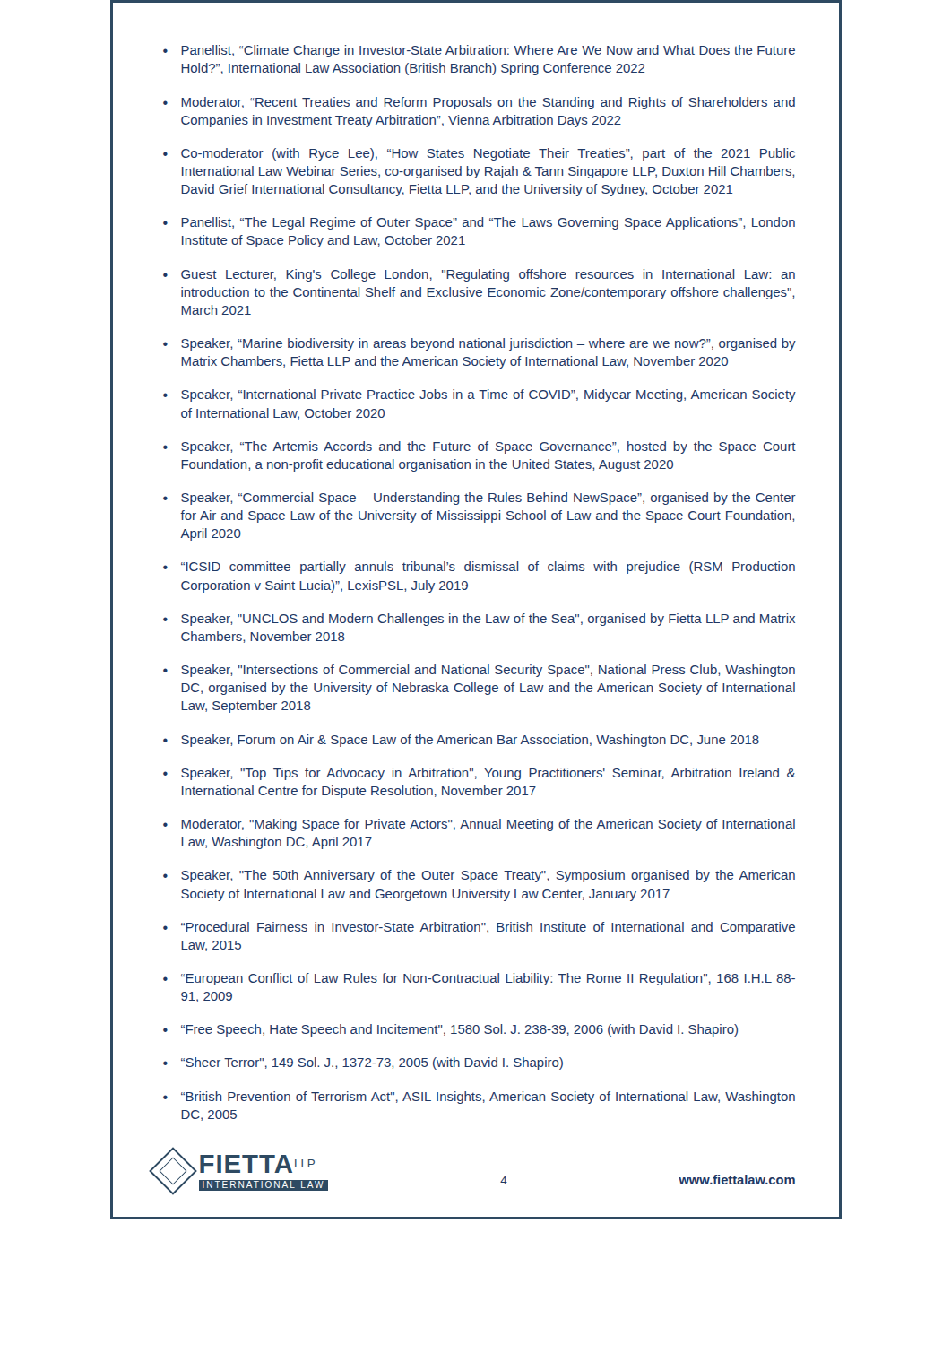Panellist, “Climate Change in Investor-State Arbitration: Where Are We Now and What Does the Future Hold?”, International Law Association (British Branch) Spring Conference 2022
Moderator, “Recent Treaties and Reform Proposals on the Standing and Rights of Shareholders and Companies in Investment Treaty Arbitration”, Vienna Arbitration Days 2022
Co-moderator (with Ryce Lee), “How States Negotiate Their Treaties”, part of the 2021 Public International Law Webinar Series, co-organised by Rajah & Tann Singapore LLP, Duxton Hill Chambers, David Grief International Consultancy, Fietta LLP, and the University of Sydney, October 2021
Panellist, “The Legal Regime of Outer Space” and “The Laws Governing Space Applications”, London Institute of Space Policy and Law, October 2021
Guest Lecturer, King's College London, "Regulating offshore resources in International Law: an introduction to the Continental Shelf and Exclusive Economic Zone/contemporary offshore challenges", March 2021
Speaker, “Marine biodiversity in areas beyond national jurisdiction – where are we now?”, organised by Matrix Chambers, Fietta LLP and the American Society of International Law, November 2020
Speaker, “International Private Practice Jobs in a Time of COVID”, Midyear Meeting, American Society of International Law, October 2020
Speaker, “The Artemis Accords and the Future of Space Governance”, hosted by the Space Court Foundation, a non-profit educational organisation in the United States, August 2020
Speaker, “Commercial Space – Understanding the Rules Behind NewSpace”, organised by the Center for Air and Space Law of the University of Mississippi School of Law and the Space Court Foundation, April 2020
“ICSID committee partially annuls tribunal’s dismissal of claims with prejudice (RSM Production Corporation v Saint Lucia)”, LexisPSL, July 2019
Speaker, "UNCLOS and Modern Challenges in the Law of the Sea", organised by Fietta LLP and Matrix Chambers, November 2018
Speaker, "Intersections of Commercial and National Security Space", National Press Club, Washington DC, organised by the University of Nebraska College of Law and the American Society of International Law, September 2018
Speaker, Forum on Air & Space Law of the American Bar Association, Washington DC, June 2018
Speaker, "Top Tips for Advocacy in Arbitration", Young Practitioners' Seminar, Arbitration Ireland & International Centre for Dispute Resolution, November 2017
Moderator, "Making Space for Private Actors", Annual Meeting of the American Society of International Law, Washington DC, April 2017
Speaker, "The 50th Anniversary of the Outer Space Treaty", Symposium organised by the American Society of International Law and Georgetown University Law Center, January 2017
“Procedural Fairness in Investor-State Arbitration", British Institute of International and Comparative Law, 2015
“European Conflict of Law Rules for Non-Contractual Liability: The Rome II Regulation", 168 I.H.L 88-91, 2009
“Free Speech, Hate Speech and Incitement", 1580 Sol. J. 238-39, 2006 (with David I. Shapiro)
“Sheer Terror", 149 Sol. J., 1372-73, 2005 (with David I. Shapiro)
“British Prevention of Terrorism Act", ASIL Insights, American Society of International Law, Washington DC, 2005
FIETTA LLP
INTERNATIONAL LAW
4
www.fiettalaw.com